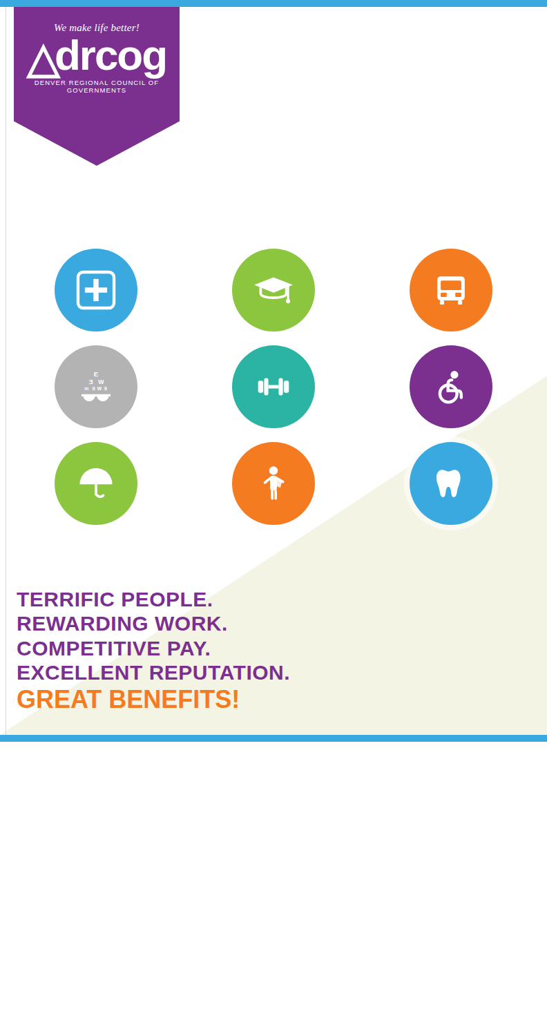We make life better!
△drcog
Denver Regional Council of Governments
E Ǝ W m Ǝ W Ǝ
Terrific people. Rewarding work. Competitive pay. Excellent reputation. Great benefits!